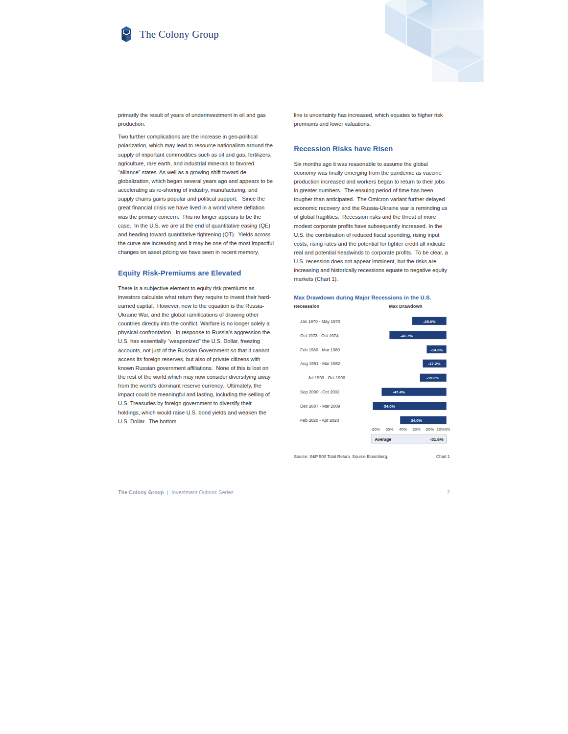The Colony Group
primarily the result of years of underinvestment in oil and gas production.
Two further complications are the increase in geo-political polarization, which may lead to resource nationalism around the supply of important commodities such as oil and gas, fertilizers, agriculture, rare earth, and industrial minerals to favored “alliance” states. As well as a growing shift toward de-globalization, which began several years ago and appears to be accelerating as re-shoring of industry, manufacturing, and supply chains gains popular and political support. Since the great financial crisis we have lived in a world where deflation was the primary concern. This no longer appears to be the case. In the U.S. we are at the end of quantitative easing (QE) and heading toward quantitative tightening (QT). Yields across the curve are increasing and it may be one of the most impactful changes on asset pricing we have seen in recent memory.
Equity Risk-Premiums are Elevated
There is a subjective element to equity risk premiums as investors calculate what return they require to invest their hard-earned capital. However, new to the equation is the Russia-Ukraine War, and the global ramifications of drawing other countries directly into the conflict. Warfare is no longer solely a physical confrontation. In response to Russia’s aggression the U.S. has essentially “weaponized” the U.S. Dollar, freezing accounts, not just of the Russian Government so that it cannot access its foreign reserves, but also of private citizens with known Russian government affiliations. None of this is lost on the rest of the world which may now consider diversifying away from the world's dominant reserve currency. Ultimately, the impact could be meaningful and lasting, including the selling of U.S. Treasuries by foreign government to diversify their holdings, which would raise U.S. bond yields and weaken the U.S. Dollar. The bottom
line is uncertainty has increased, which equates to higher risk premiums and lower valuations.
Recession Risks have Risen
Six months ago it was reasonable to assume the global economy was finally emerging from the pandemic as vaccine production increased and workers began to return to their jobs in greater numbers. The ensuing period of time has been tougher than anticipated. The Omicron variant further delayed economic recovery and the Russia-Ukraine war is reminding us of global fragilities. Recession risks and the threat of more modest corporate profits have subsequently increased. In the U.S. the combination of reduced fiscal spending, rising input costs, rising rates and the potential for tighter credit all indicate real and potential headwinds to corporate profits. To be clear, a U.S. recession does not appear imminent, but the risks are increasing and historically recessions equate to negative equity markets (Chart 1).
Max Drawdown during Major Recessions in the U.S.
Recesssion Max Drawdown geometry: x=0% at 430, scale: 60% -> 200px => px per % = 3.833 Jan 1970 - May 1970 -25.0% Oct 1973 - Oct 1974 -41.7% Feb 1980 - Mar 1980 -14.3% Aug 1981 - Mar 1982 -17.2% Jul 1990 - Oct 1990 -19.2% Sep 2000 - Oct 2002 -47.4% Dec 2007 - Mar 2009 -54.0% Feb 2020 - Apr 2020 -34.0% -60% -50% -40% -30% -20% -10% 0% Average -31.6%
Source: S&P 500 Total Return. Source Bloomberg. Chart 1
The Colony Group | Investment Outlook Series
2